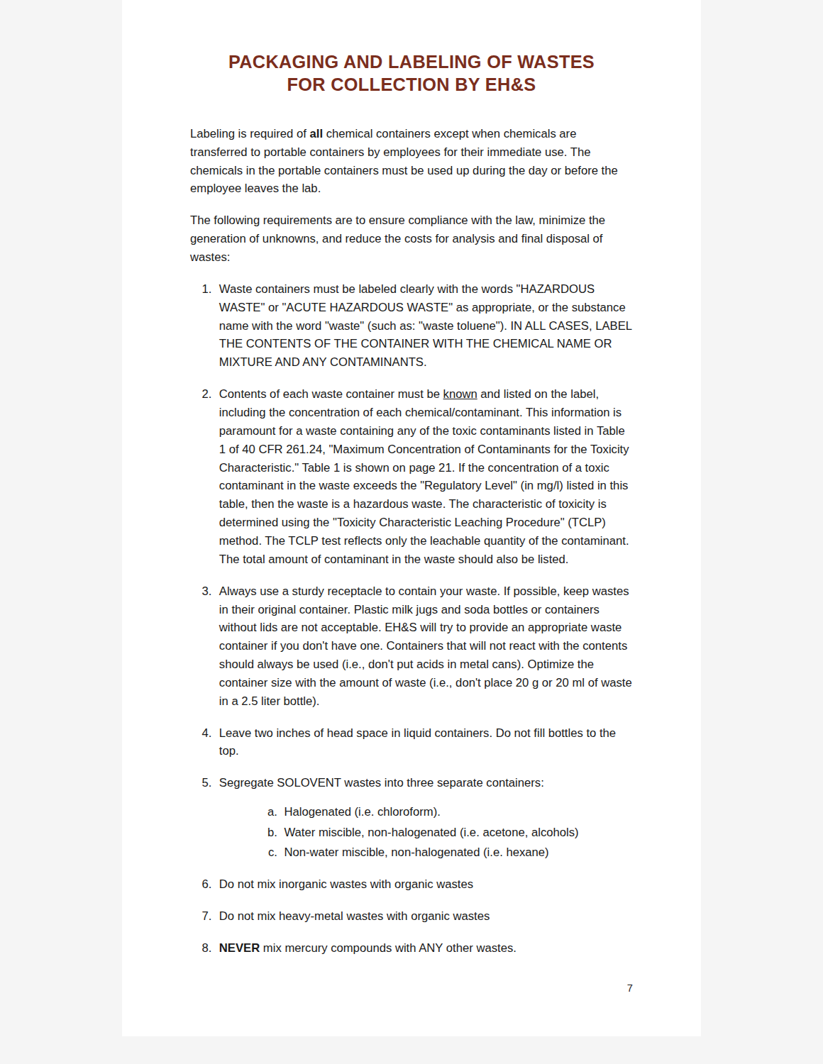PACKAGING AND LABELING OF WASTES
FOR COLLECTION BY EH&S
Labeling is required of all chemical containers except when chemicals are transferred to portable containers by employees for their immediate use. The chemicals in the portable containers must be used up during the day or before the employee leaves the lab.
The following requirements are to ensure compliance with the law, minimize the generation of unknowns, and reduce the costs for analysis and final disposal of wastes:
Waste containers must be labeled clearly with the words "HAZARDOUS WASTE" or "ACUTE HAZARDOUS WASTE" as appropriate, or the substance name with the word "waste" (such as: "waste toluene"). IN ALL CASES, LABEL THE CONTENTS OF THE CONTAINER WITH THE CHEMICAL NAME OR MIXTURE AND ANY CONTAMINANTS.
Contents of each waste container must be known and listed on the label, including the concentration of each chemical/contaminant. This information is paramount for a waste containing any of the toxic contaminants listed in Table 1 of 40 CFR 261.24, "Maximum Concentration of Contaminants for the Toxicity Characteristic." Table 1 is shown on page 21. If the concentration of a toxic contaminant in the waste exceeds the "Regulatory Level" (in mg/l) listed in this table, then the waste is a hazardous waste. The characteristic of toxicity is determined using the "Toxicity Characteristic Leaching Procedure" (TCLP) method. The TCLP test reflects only the leachable quantity of the contaminant. The total amount of contaminant in the waste should also be listed.
Always use a sturdy receptacle to contain your waste. If possible, keep wastes in their original container. Plastic milk jugs and soda bottles or containers without lids are not acceptable. EH&S will try to provide an appropriate waste container if you don't have one. Containers that will not react with the contents should always be used (i.e., don't put acids in metal cans). Optimize the container size with the amount of waste (i.e., don't place 20 g or 20 ml of waste in a 2.5 liter bottle).
Leave two inches of head space in liquid containers. Do not fill bottles to the top.
Segregate SOLOVENT wastes into three separate containers:
Halogenated (i.e. chloroform).
Water miscible, non-halogenated (i.e. acetone, alcohols)
Non-water miscible, non-halogenated (i.e. hexane)
Do not mix inorganic wastes with organic wastes
Do not mix heavy-metal wastes with organic wastes
NEVER mix mercury compounds with ANY other wastes.
7